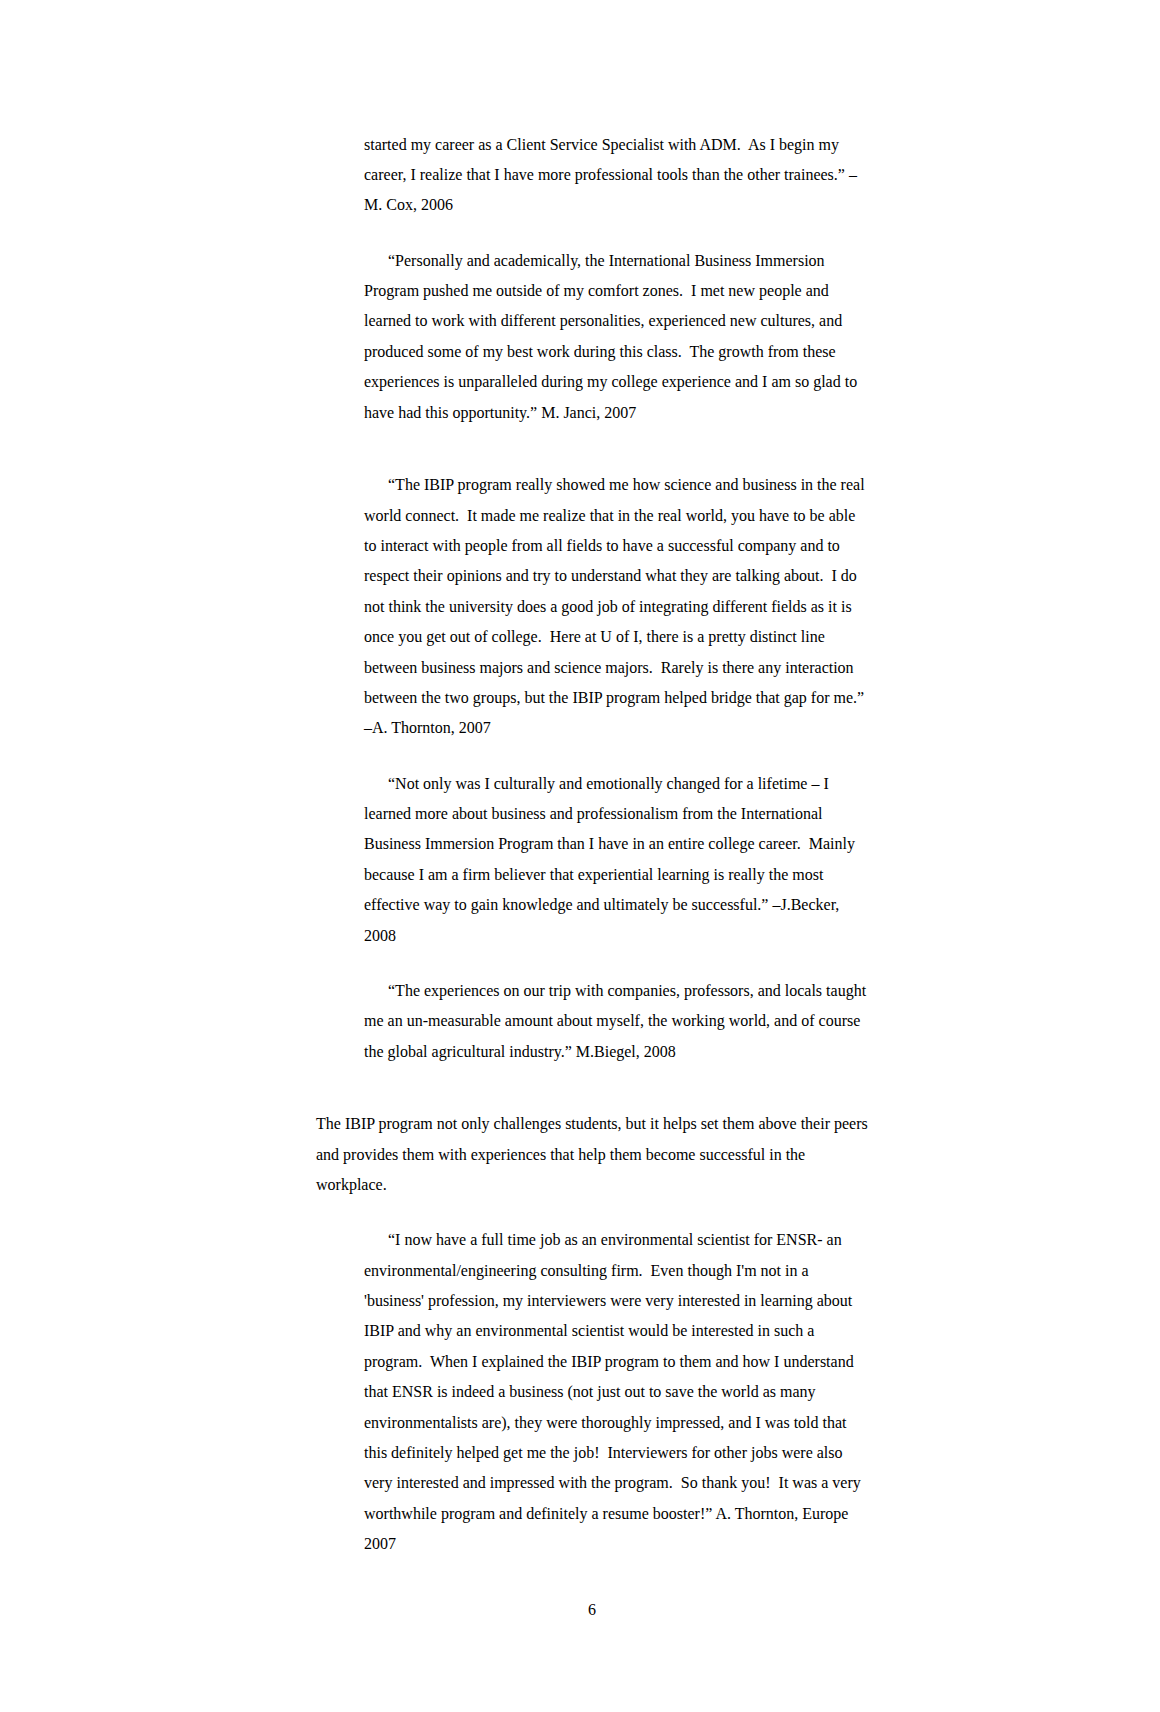started my career as a Client Service Specialist with ADM. As I begin my career, I realize that I have more professional tools than the other trainees.” –M. Cox, 2006
“Personally and academically, the International Business Immersion Program pushed me outside of my comfort zones. I met new people and learned to work with different personalities, experienced new cultures, and produced some of my best work during this class. The growth from these experiences is unparalleled during my college experience and I am so glad to have had this opportunity.” M. Janci, 2007
“The IBIP program really showed me how science and business in the real world connect. It made me realize that in the real world, you have to be able to interact with people from all fields to have a successful company and to respect their opinions and try to understand what they are talking about. I do not think the university does a good job of integrating different fields as it is once you get out of college. Here at U of I, there is a pretty distinct line between business majors and science majors. Rarely is there any interaction between the two groups, but the IBIP program helped bridge that gap for me.” –A. Thornton, 2007
“Not only was I culturally and emotionally changed for a lifetime – I learned more about business and professionalism from the International Business Immersion Program than I have in an entire college career. Mainly because I am a firm believer that experiential learning is really the most effective way to gain knowledge and ultimately be successful.” –J.Becker, 2008
“The experiences on our trip with companies, professors, and locals taught me an un-measurable amount about myself, the working world, and of course the global agricultural industry.” M.Biegel, 2008
The IBIP program not only challenges students, but it helps set them above their peers and provides them with experiences that help them become successful in the workplace.
“I now have a full time job as an environmental scientist for ENSR- an environmental/engineering consulting firm. Even though I'm not in a 'business' profession, my interviewers were very interested in learning about IBIP and why an environmental scientist would be interested in such a program. When I explained the IBIP program to them and how I understand that ENSR is indeed a business (not just out to save the world as many environmentalists are), they were thoroughly impressed, and I was told that this definitely helped get me the job! Interviewers for other jobs were also very interested and impressed with the program. So thank you! It was a very worthwhile program and definitely a resume booster!” A. Thornton, Europe 2007
6